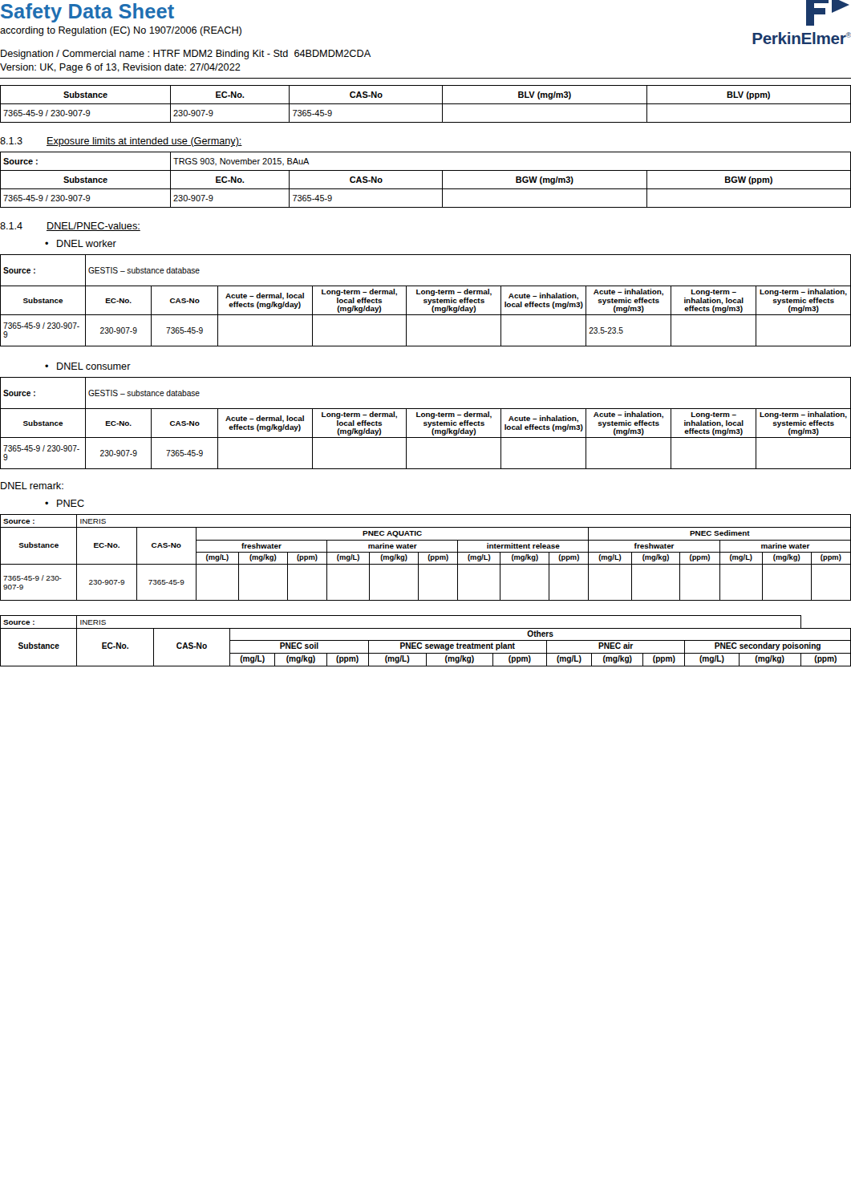PerkinElmer®
Safety Data Sheet
according to Regulation (EC) No 1907/2006 (REACH)
Designation / Commercial name : HTRF MDM2 Binding Kit - Std 64BDMDM2CDA
Version: UK, Page 6 of 13, Revision date: 27/04/2022
| Substance | EC-No. | CAS-No | BLV (mg/m3) | BLV (ppm) |
| --- | --- | --- | --- | --- |
| 7365-45-9 / 230-907-9 | 230-907-9 | 7365-45-9 | | |
8.1.3 Exposure limits at intended use (Germany):
| Source : | TRGS 903, November 2015, BAuA |
| Substance | EC-No. | CAS-No | BGW (mg/m3) | BGW (ppm) |
| 7365-45-9 / 230-907-9 | 230-907-9 | 7365-45-9 | | |
8.1.4 DNEL/PNEC-values:
DNEL worker
| Source : | GESTIS – substance database |
| Substance | EC-No. | CAS-No | Acute – dermal, local effects (mg/kg/day) | Long-term – dermal, local effects (mg/kg/day) | Long-term – dermal, systemic effects (mg/kg/day) | Acute – inhalation, local effects (mg/m3) | Acute – inhalation, systemic effects (mg/m3) | Long-term – inhalation, local effects (mg/m3) | Long-term – inhalation, systemic effects (mg/m3) |
| 7365-45-9 / 230-907-9 | 230-907-9 | 7365-45-9 | | | | | 23.5-23.5 | | |
DNEL consumer
| Source : | GESTIS – substance database |
| Substance | EC-No. | CAS-No | Acute – dermal, local effects (mg/kg/day) | Long-term – dermal, local effects (mg/kg/day) | Long-term – dermal, systemic effects (mg/kg/day) | Acute – inhalation, local effects (mg/m3) | Acute – inhalation, systemic effects (mg/m3) | Long-term – inhalation, local effects (mg/m3) | Long-term – inhalation, systemic effects (mg/m3) |
| 7365-45-9 / 230-907-9 | 230-907-9 | 7365-45-9 | | | | | | | |
DNEL remark:
PNEC
| Source : | INERIS |
| Substance | EC-No. | CAS-No | PNEC AQUATIC | PNEC Sediment |
| freshwater | marine water | intermittent release | freshwater | marine water |
| (mg/L) | (mg/kg) | (ppm) | (mg/L) | (mg/kg) | (ppm) | (mg/L) | (mg/kg) | (ppm) | (mg/L) | (mg/kg) | (ppm) | (mg/L) | (mg/kg) | (ppm) |
| 7365-45-9 / 230-907-9 | 230-907-9 | 7365-45-9 | | | | | | | | | | | | | | | |
| Source : | INERIS |
| Substance | EC-No. | CAS-No | Others |
| PNEC soil | PNEC sewage treatment plant | PNEC air | PNEC secondary poisoning |
| (mg/L) | (mg/kg) | (ppm) | (mg/L) | (mg/kg) | (ppm) | (mg/L) | (mg/kg) | (ppm) | (mg/L) | (mg/kg) | (ppm) |